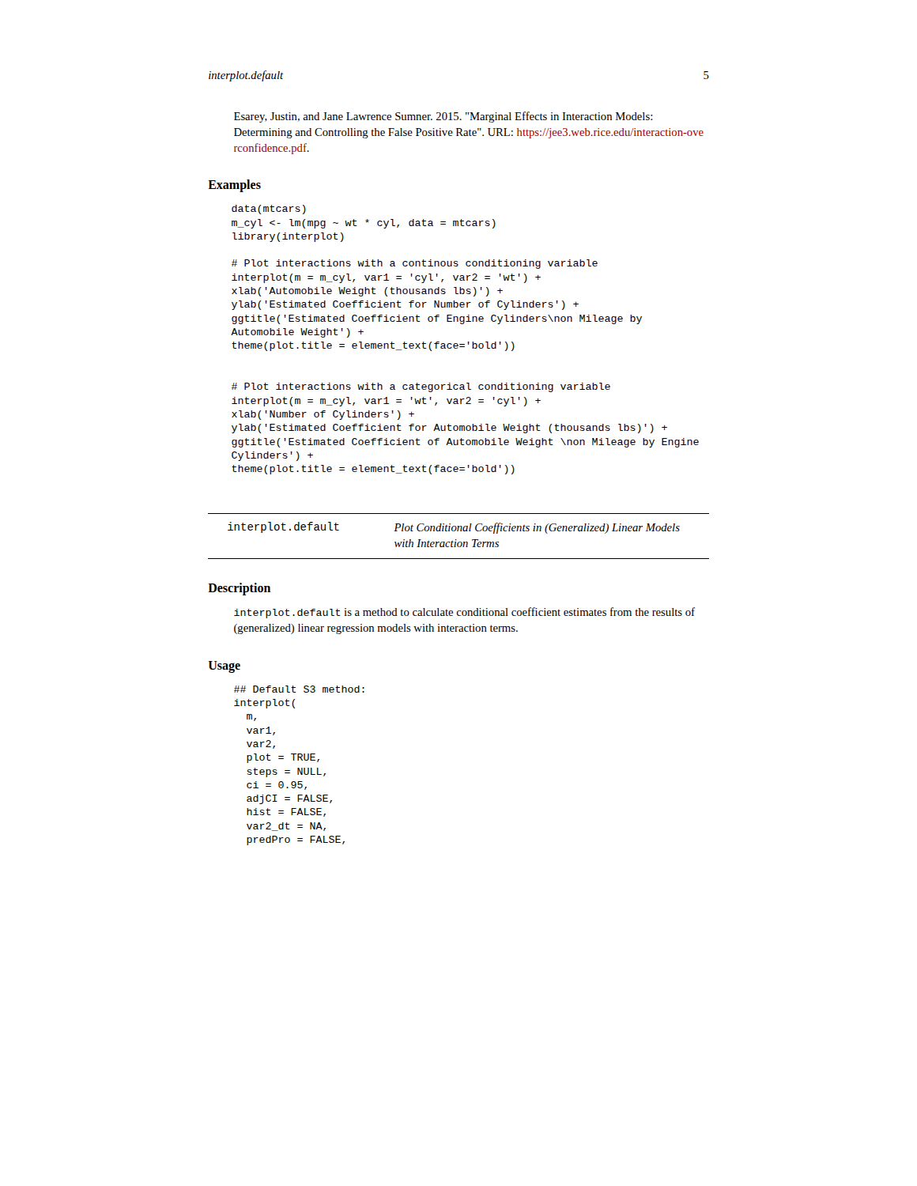interplot.default 5
Esarey, Justin, and Jane Lawrence Sumner. 2015. "Marginal Effects in Interaction Models: Determining and Controlling the False Positive Rate". URL: https://jee3.web.rice.edu/interaction-overconfidence.pdf.
Examples
data(mtcars)
m_cyl <- lm(mpg ~ wt * cyl, data = mtcars)
library(interplot)

# Plot interactions with a continous conditioning variable
interplot(m = m_cyl, var1 = 'cyl', var2 = 'wt') +
xlab('Automobile Weight (thousands lbs)') +
ylab('Estimated Coefficient for Number of Cylinders') +
ggtitle('Estimated Coefficient of Engine Cylinders\non Mileage by Automobile Weight') +
theme(plot.title = element_text(face='bold'))


# Plot interactions with a categorical conditioning variable
interplot(m = m_cyl, var1 = 'wt', var2 = 'cyl') +
xlab('Number of Cylinders') +
ylab('Estimated Coefficient for Automobile Weight (thousands lbs)') +
ggtitle('Estimated Coefficient of Automobile Weight \non Mileage by Engine Cylinders') +
theme(plot.title = element_text(face='bold'))
| interplot.default | Plot Conditional Coefficients in (Generalized) Linear Models with Interaction Terms |
Description
interplot.default is a method to calculate conditional coefficient estimates from the results of (generalized) linear regression models with interaction terms.
Usage
## Default S3 method:
interplot(
  m,
  var1,
  var2,
  plot = TRUE,
  steps = NULL,
  ci = 0.95,
  adjCI = FALSE,
  hist = FALSE,
  var2_dt = NA,
  predPro = FALSE,